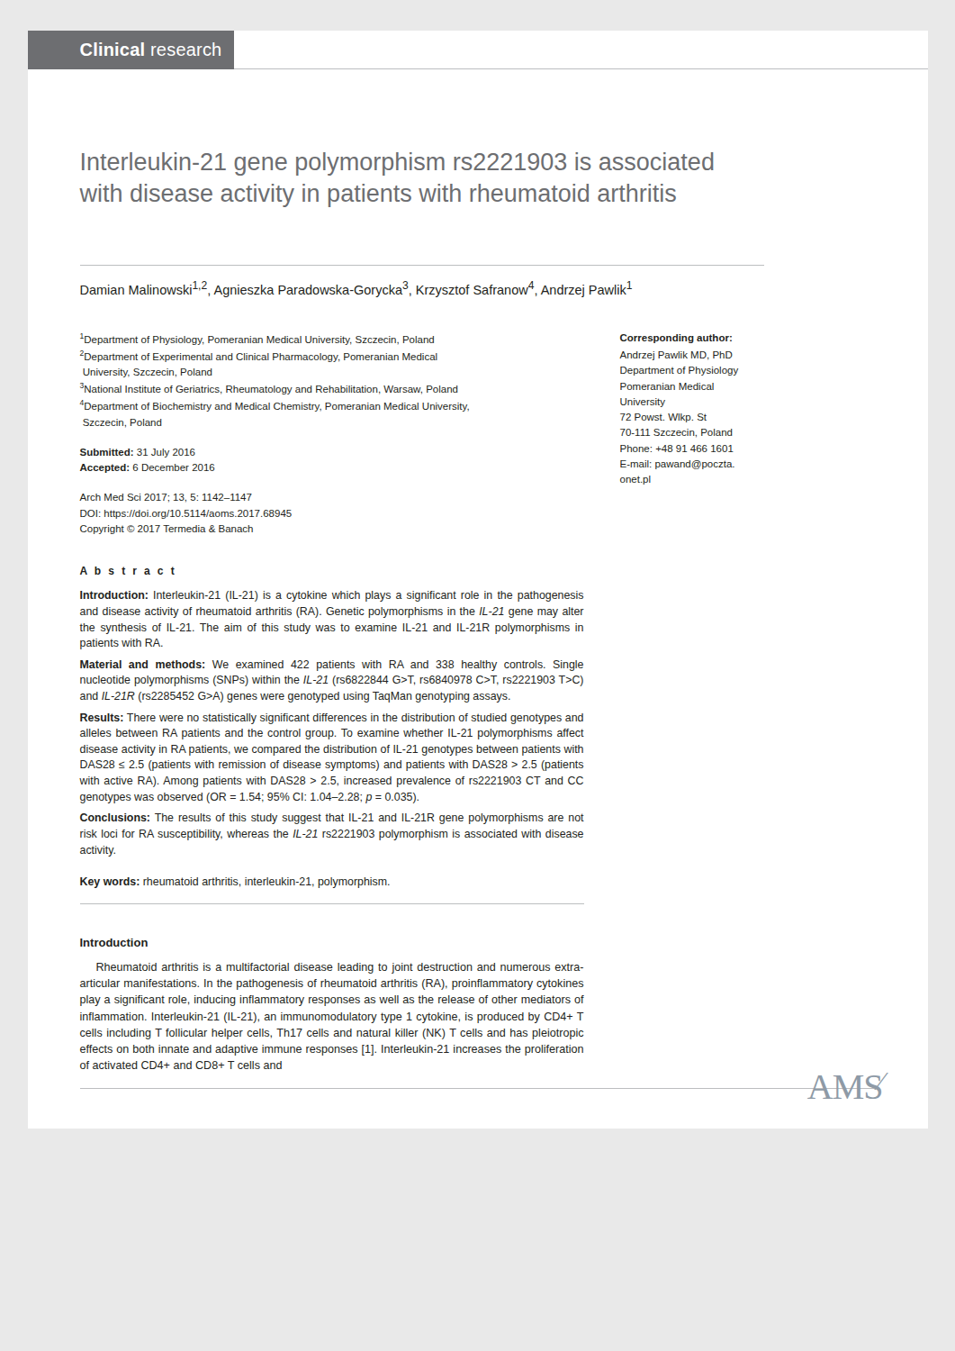Clinical research
Interleukin-21 gene polymorphism rs2221903 is associated with disease activity in patients with rheumatoid arthritis
Damian Malinowski1,2, Agnieszka Paradowska-Gorycka3, Krzysztof Safranow4, Andrzej Pawlik1
1Department of Physiology, Pomeranian Medical University, Szczecin, Poland
2Department of Experimental and Clinical Pharmacology, Pomeranian Medical
University, Szczecin, Poland
3National Institute of Geriatrics, Rheumatology and Rehabilitation, Warsaw, Poland
4Department of Biochemistry and Medical Chemistry, Pomeranian Medical University,
Szczecin, Poland
Submitted: 31 July 2016
Accepted: 6 December 2016
Arch Med Sci 2017; 13, 5: 1142–1147
DOI: https://doi.org/10.5114/aoms.2017.68945
Copyright © 2017 Termedia & Banach
Corresponding author:
Andrzej Pawlik MD, PhD
Department of Physiology
Pomeranian Medical
University
72 Powst. Wlkp. St
70-111 Szczecin, Poland
Phone: +48 91 466 1601
E-mail: pawand@poczta.
onet.pl
A b s t r a c t
Introduction: Interleukin-21 (IL-21) is a cytokine which plays a significant role in the pathogenesis and disease activity of rheumatoid arthritis (RA). Genetic polymorphisms in the IL-21 gene may alter the synthesis of IL-21. The aim of this study was to examine IL-21 and IL-21R polymorphisms in patients with RA.
Material and methods: We examined 422 patients with RA and 338 healthy controls. Single nucleotide polymorphisms (SNPs) within the IL-21 (rs6822844 G>T, rs6840978 C>T, rs2221903 T>C) and IL-21R (rs2285452 G>A) genes were genotyped using TaqMan genotyping assays.
Results: There were no statistically significant differences in the distribution of studied genotypes and alleles between RA patients and the control group. To examine whether IL-21 polymorphisms affect disease activity in RA patients, we compared the distribution of IL-21 genotypes between patients with DAS28 ≤ 2.5 (patients with remission of disease symptoms) and patients with DAS28 > 2.5 (patients with active RA). Among patients with DAS28 > 2.5, increased prevalence of rs2221903 CT and CC genotypes was observed (OR = 1.54; 95% CI: 1.04–2.28; p = 0.035).
Conclusions: The results of this study suggest that IL-21 and IL-21R gene polymorphisms are not risk loci for RA susceptibility, whereas the IL-21 rs2221903 polymorphism is associated with disease activity.
Key words: rheumatoid arthritis, interleukin-21, polymorphism.
Introduction
Rheumatoid arthritis is a multifactorial disease leading to joint destruction and numerous extra-articular manifestations. In the pathogenesis of rheumatoid arthritis (RA), proinflammatory cytokines play a significant role, inducing inflammatory responses as well as the release of other mediators of inflammation. Interleukin-21 (IL-21), an immunomodulatory type 1 cytokine, is produced by CD4+ T cells including T follicular helper cells, Th17 cells and natural killer (NK) T cells and has pleiotropic effects on both innate and adaptive immune responses [1]. Interleukin-21 increases the proliferation of activated CD4+ and CD8+ T cells and
AMS⁄